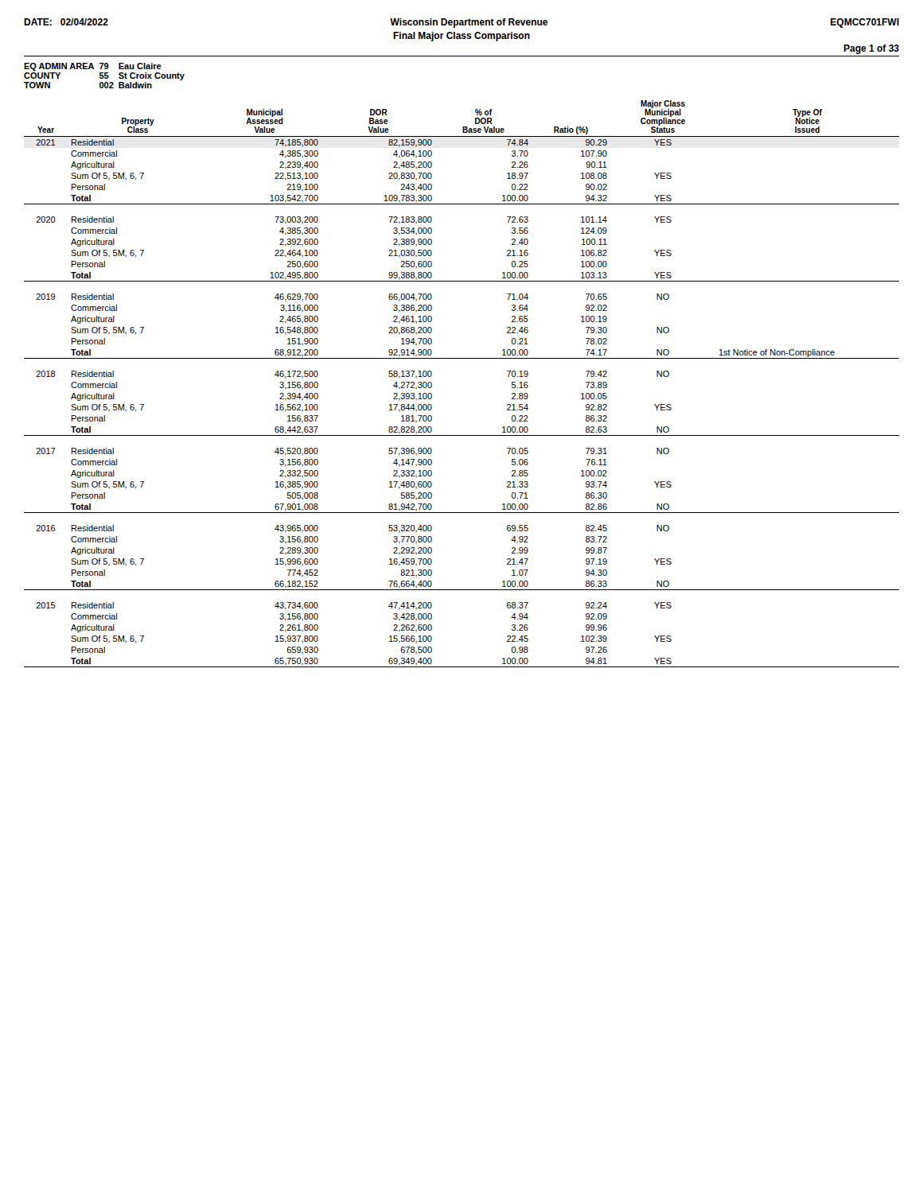DATE: 02/04/2022
EQMCC701FWI
Wisconsin Department of Revenue
Final Major Class Comparison
Page 1 of 33
| EQ ADMIN AREA | 79 | Eau Claire |
| COUNTY | 55 | St Croix County |
| TOWN | 002 | Baldwin |
| Year | Property Class | Municipal Assessed Value | DOR Base Value | % of DOR Base Value | Ratio (%) | Major Class Municipal Compliance Status | Type Of Notice Issued |
| --- | --- | --- | --- | --- | --- | --- | --- |
| 2021 | Residential | 74,185,800 | 82,159,900 | 74.84 | 90.29 | YES | |
| | Commercial | 4,385,300 | 4,064,100 | 3.70 | 107.90 | | |
| | Agricultural | 2,239,400 | 2,485,200 | 2.26 | 90.11 | | |
| | Sum Of 5, 5M, 6, 7 | 22,513,100 | 20,830,700 | 18.97 | 108.08 | YES | |
| | Personal | 219,100 | 243,400 | 0.22 | 90.02 | | |
| | Total | 103,542,700 | 109,783,300 | 100.00 | 94.32 | YES | |
| 2020 | Residential | 73,003,200 | 72,183,800 | 72.63 | 101.14 | YES | |
| | Commercial | 4,385,300 | 3,534,000 | 3.56 | 124.09 | | |
| | Agricultural | 2,392,600 | 2,389,900 | 2.40 | 100.11 | | |
| | Sum Of 5, 5M, 6, 7 | 22,464,100 | 21,030,500 | 21.16 | 106.82 | YES | |
| | Personal | 250,600 | 250,600 | 0.25 | 100.00 | | |
| | Total | 102,495,800 | 99,388,800 | 100.00 | 103.13 | YES | |
| 2019 | Residential | 46,629,700 | 66,004,700 | 71.04 | 70.65 | NO | |
| | Commercial | 3,116,000 | 3,386,200 | 3.64 | 92.02 | | |
| | Agricultural | 2,465,800 | 2,461,100 | 2.65 | 100.19 | | |
| | Sum Of 5, 5M, 6, 7 | 16,548,800 | 20,868,200 | 22.46 | 79.30 | NO | |
| | Personal | 151,900 | 194,700 | 0.21 | 78.02 | | |
| | Total | 68,912,200 | 92,914,900 | 100.00 | 74.17 | NO | 1st Notice of Non-Compliance |
| 2018 | Residential | 46,172,500 | 58,137,100 | 70.19 | 79.42 | NO | |
| | Commercial | 3,156,800 | 4,272,300 | 5.16 | 73.89 | | |
| | Agricultural | 2,394,400 | 2,393,100 | 2.89 | 100.05 | | |
| | Sum Of 5, 5M, 6, 7 | 16,562,100 | 17,844,000 | 21.54 | 92.82 | YES | |
| | Personal | 156,837 | 181,700 | 0.22 | 86.32 | | |
| | Total | 68,442,637 | 82,828,200 | 100.00 | 82.63 | NO | |
| 2017 | Residential | 45,520,800 | 57,396,900 | 70.05 | 79.31 | NO | |
| | Commercial | 3,156,800 | 4,147,900 | 5.06 | 76.11 | | |
| | Agricultural | 2,332,500 | 2,332,100 | 2.85 | 100.02 | | |
| | Sum Of 5, 5M, 6, 7 | 16,385,900 | 17,480,600 | 21.33 | 93.74 | YES | |
| | Personal | 505,008 | 585,200 | 0.71 | 86.30 | | |
| | Total | 67,901,008 | 81,942,700 | 100.00 | 82.86 | NO | |
| 2016 | Residential | 43,965,000 | 53,320,400 | 69.55 | 82.45 | NO | |
| | Commercial | 3,156,800 | 3,770,800 | 4.92 | 83.72 | | |
| | Agricultural | 2,289,300 | 2,292,200 | 2.99 | 99.87 | | |
| | Sum Of 5, 5M, 6, 7 | 15,996,600 | 16,459,700 | 21.47 | 97.19 | YES | |
| | Personal | 774,452 | 821,300 | 1.07 | 94.30 | | |
| | Total | 66,182,152 | 76,664,400 | 100.00 | 86.33 | NO | |
| 2015 | Residential | 43,734,600 | 47,414,200 | 68.37 | 92.24 | YES | |
| | Commercial | 3,156,800 | 3,428,000 | 4.94 | 92.09 | | |
| | Agricultural | 2,261,800 | 2,262,600 | 3.26 | 99.96 | | |
| | Sum Of 5, 5M, 6, 7 | 15,937,800 | 15,566,100 | 22.45 | 102.39 | YES | |
| | Personal | 659,930 | 678,500 | 0.98 | 97.26 | | |
| | Total | 65,750,930 | 69,349,400 | 100.00 | 94.81 | YES | |